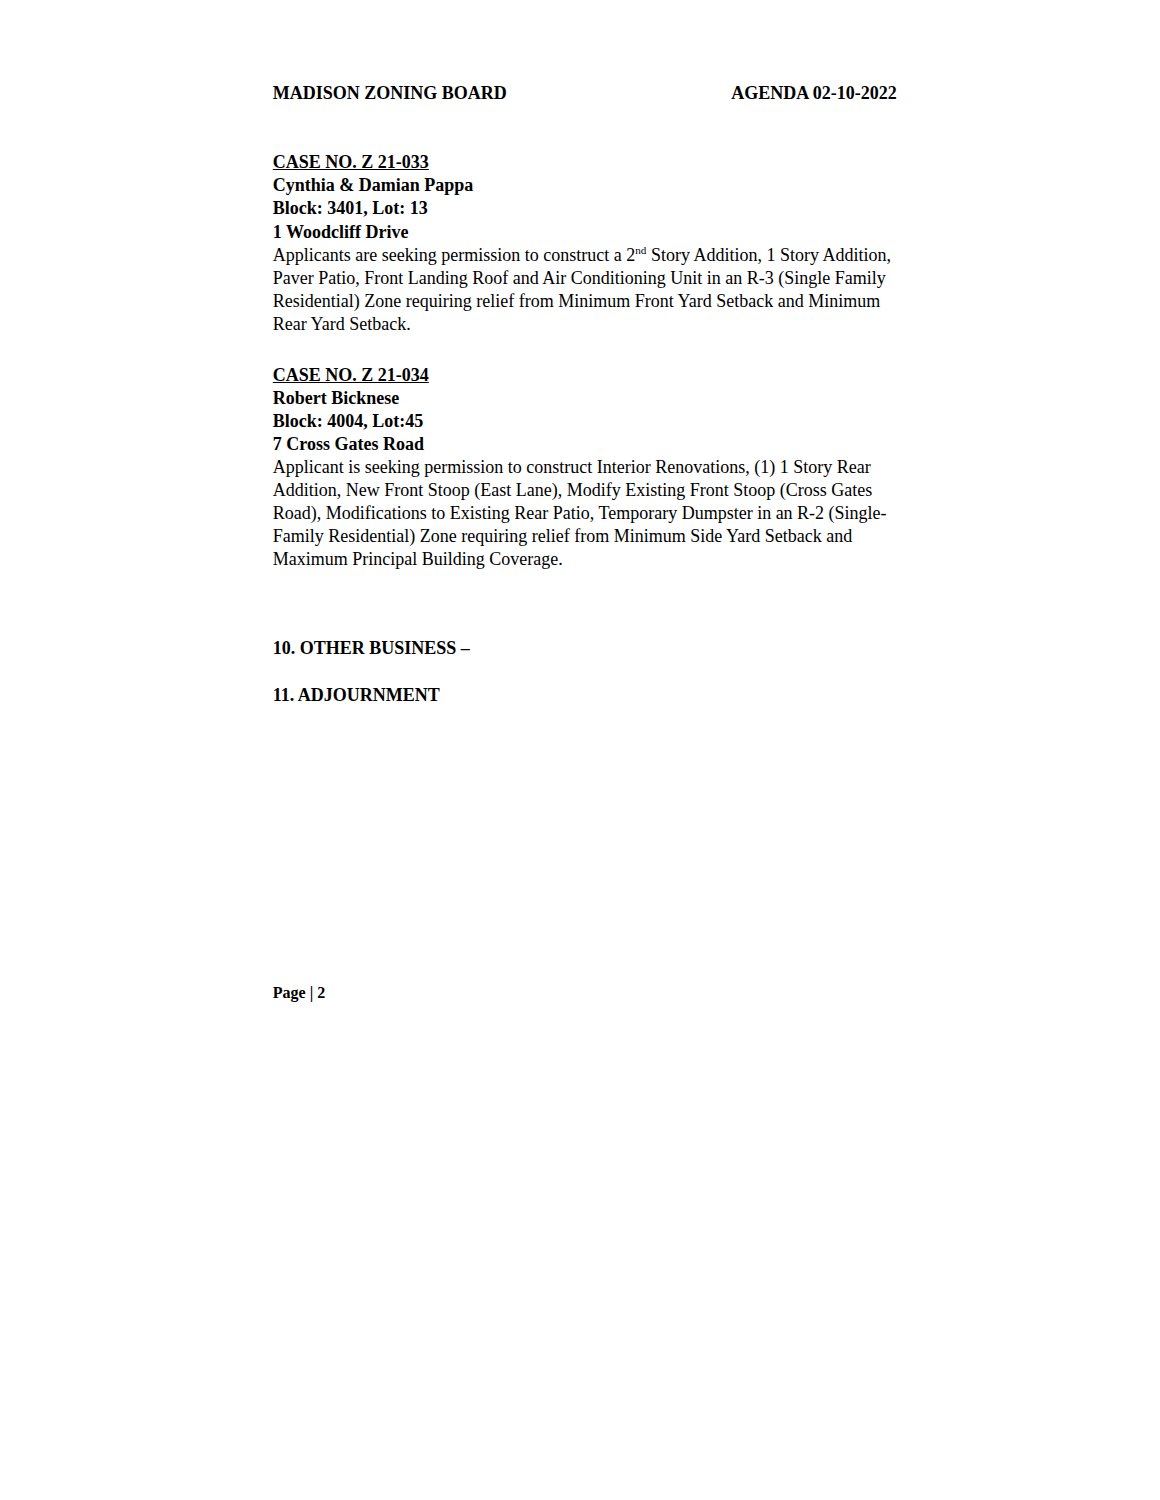MADISON ZONING BOARD AGENDA 02-10-2022
CASE NO. Z 21-033
Cynthia & Damian Pappa
Block: 3401, Lot: 13
1 Woodcliff Drive
Applicants are seeking permission to construct a 2nd Story Addition, 1 Story Addition, Paver Patio, Front Landing Roof and Air Conditioning Unit in an R-3 (Single Family Residential) Zone requiring relief from Minimum Front Yard Setback and Minimum Rear Yard Setback.
CASE NO. Z 21-034
Robert Bicknese
Block: 4004, Lot:45
7 Cross Gates Road
Applicant is seeking permission to construct Interior Renovations, (1) 1 Story Rear Addition, New Front Stoop (East Lane), Modify Existing Front Stoop (Cross Gates Road), Modifications to Existing Rear Patio, Temporary Dumpster in an R-2 (Single-Family Residential) Zone requiring relief from Minimum Side Yard Setback and Maximum Principal Building Coverage.
10. OTHER BUSINESS –
11. ADJOURNMENT
Page | 2